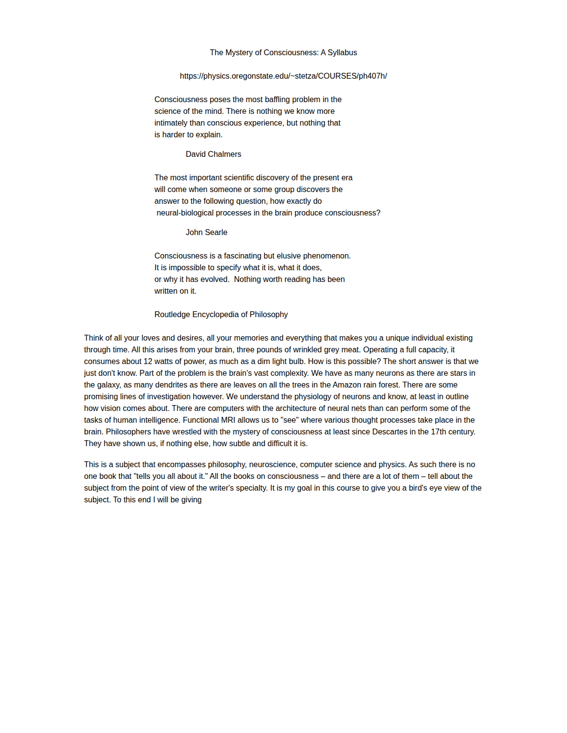The Mystery of Consciousness: A Syllabus
https://physics.oregonstate.edu/~stetza/COURSES/ph407h/
Consciousness poses the most baffling problem in the
science of the mind. There is nothing we know more
intimately than conscious experience, but nothing that
is harder to explain.
David Chalmers
The most important scientific discovery of the present era
will come when someone or some group discovers the
answer to the following question, how exactly do
neural-biological processes in the brain produce consciousness?
John Searle
Consciousness is a fascinating but elusive phenomenon.
It is impossible to specify what it is, what it does,
or why it has evolved. Nothing worth reading has been
written on it.
Routledge Encyclopedia of Philosophy
Think of all your loves and desires, all your memories and everything that makes you a unique individual existing through time. All this arises from your brain, three pounds of wrinkled grey meat. Operating a full capacity, it consumes about 12 watts of power, as much as a dim light bulb. How is this possible? The short answer is that we just don't know. Part of the problem is the brain's vast complexity. We have as many neurons as there are stars in the galaxy, as many dendrites as there are leaves on all the trees in the Amazon rain forest. There are some promising lines of investigation however. We understand the physiology of neurons and know, at least in outline how vision comes about. There are computers with the architecture of neural nets than can perform some of the tasks of human intelligence. Functional MRI allows us to "see" where various thought processes take place in the brain. Philosophers have wrestled with the mystery of consciousness at least since Descartes in the 17th century. They have shown us, if nothing else, how subtle and difficult it is.
This is a subject that encompasses philosophy, neuroscience, computer science and physics. As such there is no one book that "tells you all about it." All the books on consciousness – and there are a lot of them – tell about the subject from the point of view of the writer's specialty. It is my goal in this course to give you a bird's eye view of the subject. To this end I will be giving